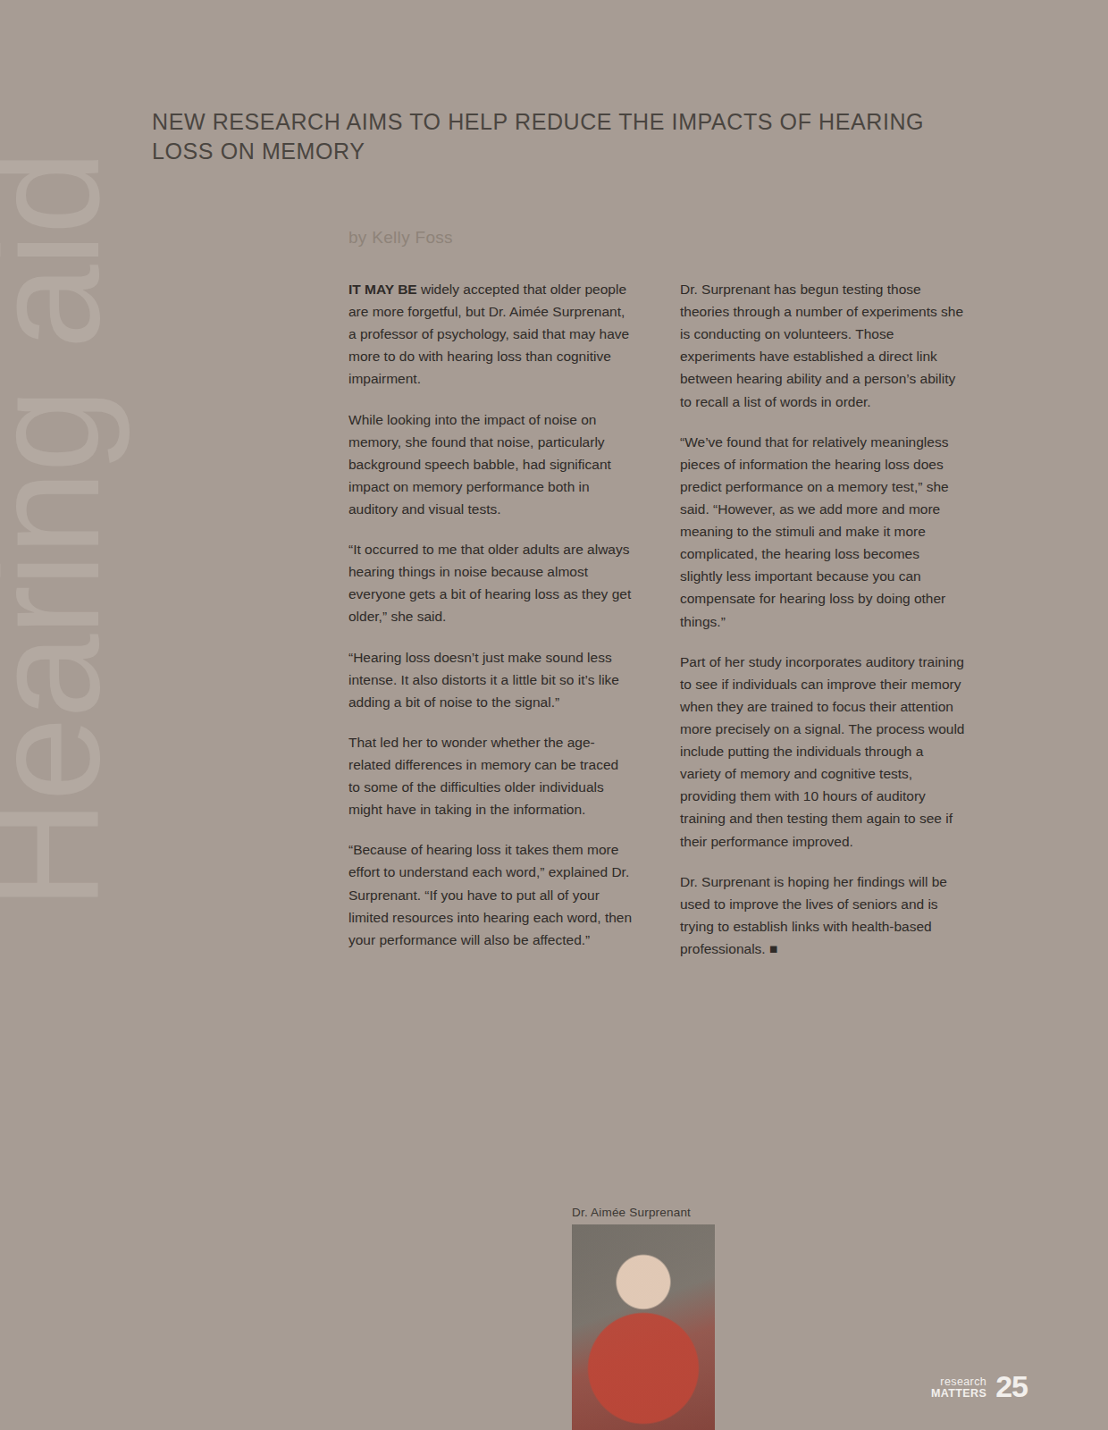Hearing aid
New research aims to help reduce the impacts of hearing loss on memory
by Kelly Foss
IT MAY BE widely accepted that older people are more forgetful, but Dr. Aimée Surprenant, a professor of psychology, said that may have more to do with hearing loss than cognitive impairment.
While looking into the impact of noise on memory, she found that noise, particularly background speech babble, had significant impact on memory performance both in auditory and visual tests.
“It occurred to me that older adults are always hearing things in noise because almost everyone gets a bit of hearing loss as they get older,” she said.
“Hearing loss doesn’t just make sound less intense. It also distorts it a little bit so it’s like adding a bit of noise to the signal.”
That led her to wonder whether the age-related differences in memory can be traced to some of the difficulties older individuals might have in taking in the information.
“Because of hearing loss it takes them more effort to understand each word,” explained Dr. Surprenant. “If you have to put all of your limited resources into hearing each word, then your performance will also be affected.”
Dr. Surprenant has begun testing those theories through a number of experiments she is conducting on volunteers. Those experiments have established a direct link between hearing ability and a person’s ability to recall a list of words in order.
“We’ve found that for relatively meaningless pieces of information the hearing loss does predict performance on a memory test,” she said. “However, as we add more and more meaning to the stimuli and make it more complicated, the hearing loss becomes slightly less important because you can compensate for hearing loss by doing other things.”
Part of her study incorporates auditory training to see if individuals can improve their memory when they are trained to focus their attention more precisely on a signal. The process would include putting the individuals through a variety of memory and cognitive tests, providing them with 10 hours of auditory training and then testing them again to see if their performance improved.
Dr. Surprenant is hoping her findings will be used to improve the lives of seniors and is trying to establish links with health-based professionals. ■
Dr. Aimée Surprenant
research MATTERS
25